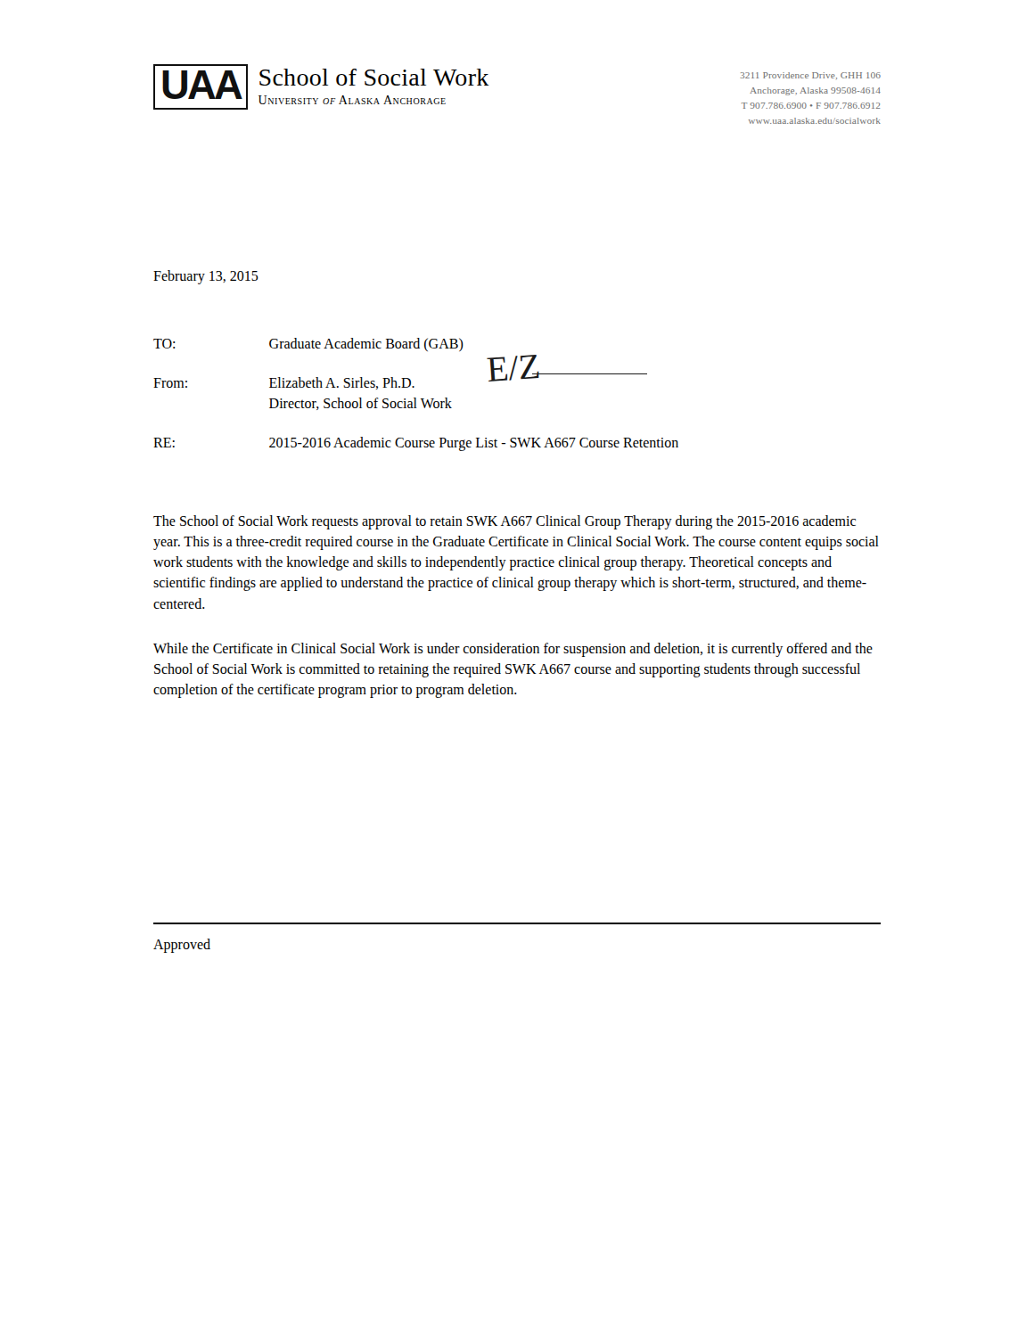UAA
School of Social Work
University of Alaska Anchorage
3211 Providence Drive, GHH 106
Anchorage, Alaska 99508-4614
T 907.786.6900 • F 907.786.6912
www.uaa.alaska.edu/socialwork
February 13, 2015
| TO: | Graduate Academic Board (GAB) |
| From: | Elizabeth A. Sirles, Ph.D. Director, School of Social Work E/Z |
| RE: | 2015-2016 Academic Course Purge List - SWK A667 Course Retention |
The School of Social Work requests approval to retain SWK A667 Clinical Group Therapy during the 2015-2016 academic year. This is a three-credit required course in the Graduate Certificate in Clinical Social Work. The course content equips social work students with the knowledge and skills to independently practice clinical group therapy. Theoretical concepts and scientific findings are applied to understand the practice of clinical group therapy which is short-term, structured, and theme-centered.
While the Certificate in Clinical Social Work is under consideration for suspension and deletion, it is currently offered and the School of Social Work is committed to retaining the required SWK A667 course and supporting students through successful completion of the certificate program prior to program deletion.
Approved